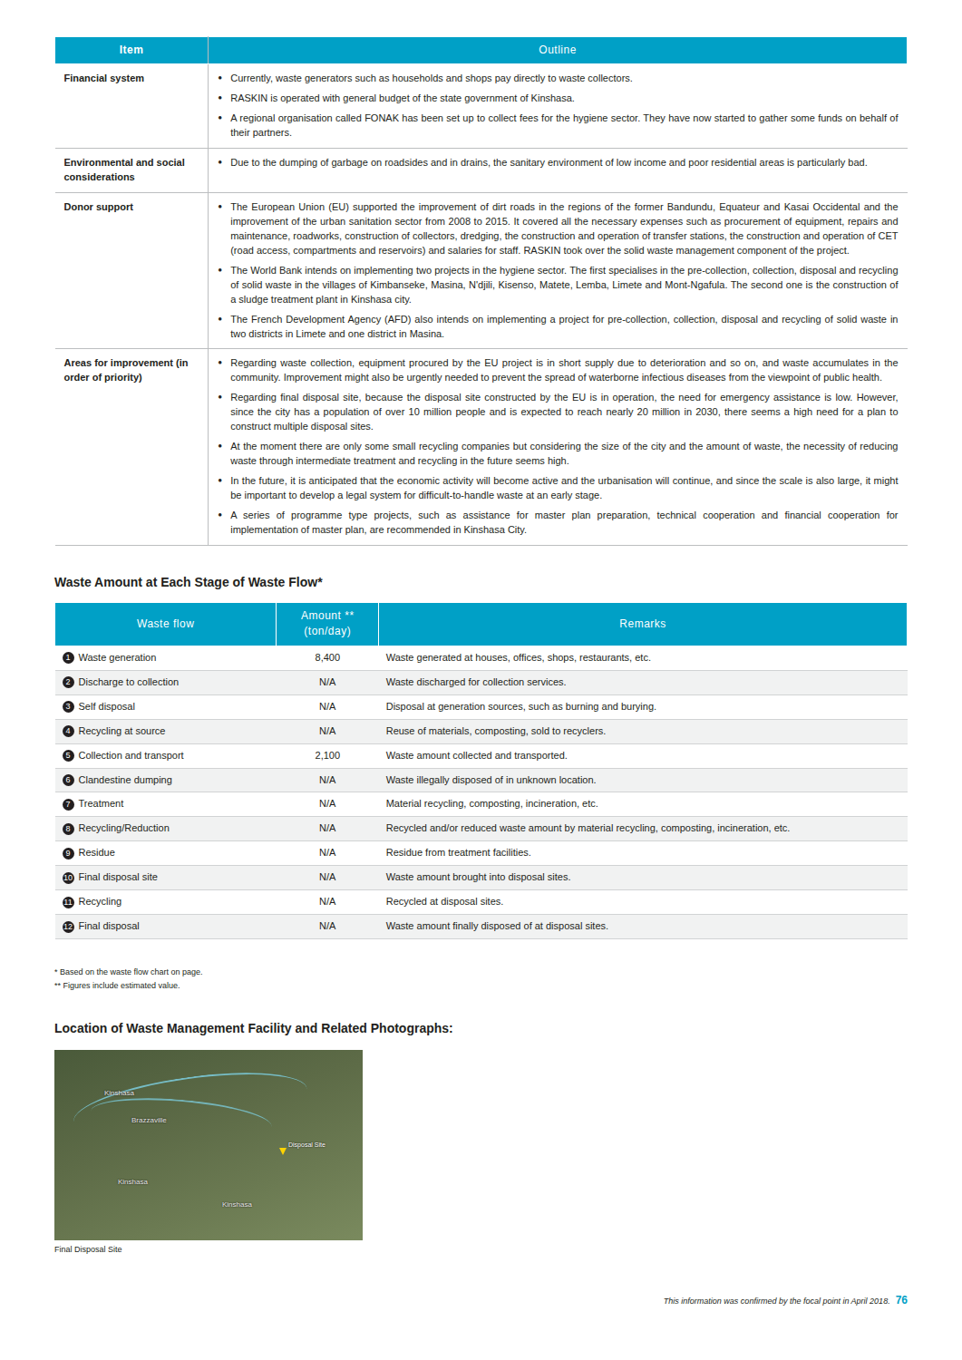| Item | Outline |
| --- | --- |
| Financial system | Currently, waste generators such as households and shops pay directly to waste collectors. RASKIN is operated with general budget of the state government of Kinshasa. A regional organisation called FONAK has been set up to collect fees for the hygiene sector. They have now started to gather some funds on behalf of their partners. |
| Environmental and social considerations | Due to the dumping of garbage on roadsides and in drains, the sanitary environment of low income and poor residential areas is particularly bad. |
| Donor support | The European Union (EU) supported the improvement of dirt roads in the regions of the former Bandundu, Equateur and Kasai Occidental and the improvement of the urban sanitation sector from 2008 to 2015. It covered all the necessary expenses such as procurement of equipment, repairs and maintenance, roadworks, construction of collectors, dredging, the construction and operation of transfer stations, the construction and operation of CET (road access, compartments and reservoirs) and salaries for staff. RASKIN took over the solid waste management component of the project. The World Bank intends on implementing two projects in the hygiene sector. The first specialises in the pre-collection, collection, disposal and recycling of solid waste in the villages of Kimbanseke, Masina, N'djili, Kisenso, Matete, Lemba, Limete and Mont-Ngafula. The second one is the construction of a sludge treatment plant in Kinshasa city. The French Development Agency (AFD) also intends on implementing a project for pre-collection, collection, disposal and recycling of solid waste in two districts in Limete and one district in Masina. |
| Areas for improvement (in order of priority) | Regarding waste collection, equipment procured by the EU project is in short supply due to deterioration and so on, and waste accumulates in the community. Improvement might also be urgently needed to prevent the spread of waterborne infectious diseases from the viewpoint of public health. Regarding final disposal site, because the disposal site constructed by the EU is in operation, the need for emergency assistance is low. However, since the city has a population of over 10 million people and is expected to reach nearly 20 million in 2030, there seems a high need for a plan to construct multiple disposal sites. At the moment there are only some small recycling companies but considering the size of the city and the amount of waste, the necessity of reducing waste through intermediate treatment and recycling in the future seems high. In the future, it is anticipated that the economic activity will become active and the urbanisation will continue, and since the scale is also large, it might be important to develop a legal system for difficult-to-handle waste at an early stage. A series of programme type projects, such as assistance for master plan preparation, technical cooperation and financial cooperation for implementation of master plan, are recommended in Kinshasa City. |
Waste Amount at Each Stage of Waste Flow*
| Waste flow | Amount ** (ton/day) | Remarks |
| --- | --- | --- |
| 1 Waste generation | 8,400 | Waste generated at houses, offices, shops, restaurants, etc. |
| 2 Discharge to collection | N/A | Waste discharged for collection services. |
| 3 Self disposal | N/A | Disposal at generation sources, such as burning and burying. |
| 4 Recycling at source | N/A | Reuse of materials, composting, sold to recyclers. |
| 5 Collection and transport | 2,100 | Waste amount collected and transported. |
| 6 Clandestine dumping | N/A | Waste illegally disposed of in unknown location. |
| 7 Treatment | N/A | Material recycling, composting, incineration, etc. |
| 8 Recycling/Reduction | N/A | Recycled and/or reduced waste amount by material recycling, composting, incineration, etc. |
| 9 Residue | N/A | Residue from treatment facilities. |
| 10 Final disposal site | N/A | Waste amount brought into disposal sites. |
| 11 Recycling | N/A | Recycled at disposal sites. |
| 12 Final disposal | N/A | Waste amount finally disposed of at disposal sites. |
* Based on the waste flow chart on page.
** Figures include estimated value.
Location of Waste Management Facility and Related Photographs:
Kinshasa
Brazzaville
Kinshasa
Kinshasa
Disposal Site
Final Disposal Site
This information was confirmed by the focal point in April 2018.76